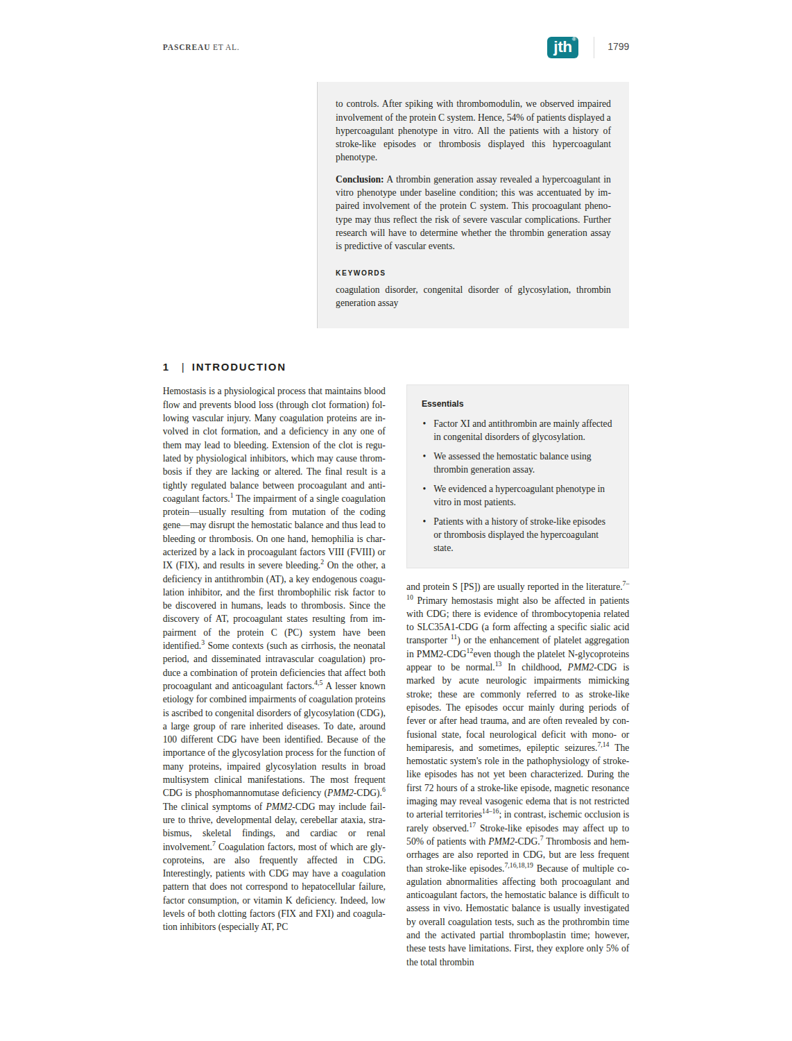PASCREAU ET AL.
jth® 1799
to controls. After spiking with thrombomodulin, we observed impaired involvement of the protein C system. Hence, 54% of patients displayed a hypercoagulant phenotype in vitro. All the patients with a history of stroke-like episodes or thrombosis displayed this hypercoagulant phenotype.
Conclusion: A thrombin generation assay revealed a hypercoagulant in vitro phenotype under baseline condition; this was accentuated by impaired involvement of the protein C system. This procoagulant phenotype may thus reflect the risk of severe vascular complications. Further research will have to determine whether the thrombin generation assay is predictive of vascular events.
Keywords
coagulation disorder, congenital disorder of glycosylation, thrombin generation assay
1|INTRODUCTION
Hemostasis is a physiological process that maintains blood flow and prevents blood loss (through clot formation) following vascular injury. Many coagulation proteins are involved in clot formation, and a deficiency in any one of them may lead to bleeding. Extension of the clot is regulated by physiological inhibitors, which may cause thrombosis if they are lacking or altered. The final result is a tightly regulated balance between procoagulant and anticoagulant factors.1 The impairment of a single coagulation protein—usually resulting from mutation of the coding gene—may disrupt the hemostatic balance and thus lead to bleeding or thrombosis. On one hand, hemophilia is characterized by a lack in procoagulant factors VIII (FVIII) or IX (FIX), and results in severe bleeding.2 On the other, a deficiency in antithrombin (AT), a key endogenous coagulation inhibitor, and the first thrombophilic risk factor to be discovered in humans, leads to thrombosis. Since the discovery of AT, procoagulant states resulting from impairment of the protein C (PC) system have been identified.3 Some contexts (such as cirrhosis, the neonatal period, and disseminated intravascular coagulation) produce a combination of protein deficiencies that affect both procoagulant and anticoagulant factors.4,5 A lesser known etiology for combined impairments of coagulation proteins is ascribed to congenital disorders of glycosylation (CDG), a large group of rare inherited diseases. To date, around 100 different CDG have been identified. Because of the importance of the glycosylation process for the function of many proteins, impaired glycosylation results in broad multisystem clinical manifestations. The most frequent CDG is phosphomannomutase deficiency (PMM2-CDG).6 The clinical symptoms of PMM2-CDG may include failure to thrive, developmental delay, cerebellar ataxia, strabismus, skeletal findings, and cardiac or renal involvement.7 Coagulation factors, most of which are glycoproteins, are also frequently affected in CDG. Interestingly, patients with CDG may have a coagulation pattern that does not correspond to hepatocellular failure, factor consumption, or vitamin K deficiency. Indeed, low levels of both clotting factors (FIX and FXI) and coagulation inhibitors (especially AT, PC
Essentials
Factor XI and antithrombin are mainly affected in congenital disorders of glycosylation.
We assessed the hemostatic balance using thrombin generation assay.
We evidenced a hypercoagulant phenotype in vitro in most patients.
Patients with a history of stroke-like episodes or thrombosis displayed the hypercoagulant state.
and protein S [PS]) are usually reported in the literature.7–10 Primary hemostasis might also be affected in patients with CDG; there is evidence of thrombocytopenia related to SLC35A1-CDG (a form affecting a specific sialic acid transporter 11) or the enhancement of platelet aggregation in PMM2-CDG12even though the platelet N-glycoproteins appear to be normal.13 In childhood, PMM2-CDG is marked by acute neurologic impairments mimicking stroke; these are commonly referred to as stroke-like episodes. The episodes occur mainly during periods of fever or after head trauma, and are often revealed by confusional state, focal neurological deficit with mono- or hemiparesis, and sometimes, epileptic seizures.7,14 The hemostatic system's role in the pathophysiology of stroke-like episodes has not yet been characterized. During the first 72 hours of a stroke-like episode, magnetic resonance imaging may reveal vasogenic edema that is not restricted to arterial territories14–16; in contrast, ischemic occlusion is rarely observed.17 Stroke-like episodes may affect up to 50% of patients with PMM2-CDG.7 Thrombosis and hemorrhages are also reported in CDG, but are less frequent than stroke-like episodes.7,16,18,19 Because of multiple coagulation abnormalities affecting both procoagulant and anticoagulant factors, the hemostatic balance is difficult to assess in vivo. Hemostatic balance is usually investigated by overall coagulation tests, such as the prothrombin time and the activated partial thromboplastin time; however, these tests have limitations. First, they explore only 5% of the total thrombin